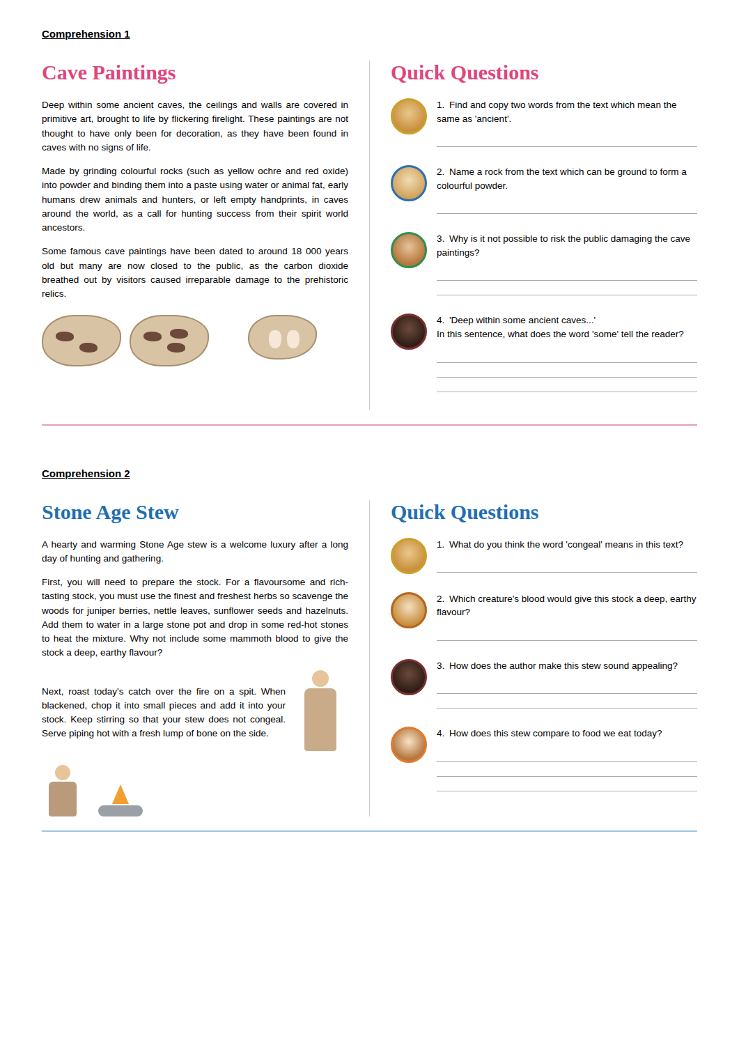Comprehension 1
Cave Paintings
Deep within some ancient caves, the ceilings and walls are covered in primitive art, brought to life by flickering firelight. These paintings are not thought to have only been for decoration, as they have been found in caves with no signs of life.
Made by grinding colourful rocks (such as yellow ochre and red oxide) into powder and binding them into a paste using water or animal fat, early humans drew animals and hunters, or left empty handprints, in caves around the world, as a call for hunting success from their spirit world ancestors.
Some famous cave paintings have been dated to around 18 000 years old but many are now closed to the public, as the carbon dioxide breathed out by visitors caused irreparable damage to the prehistoric relics.
Quick Questions
1. Find and copy two words from the text which mean the same as 'ancient'.
2. Name a rock from the text which can be ground to form a colourful powder.
3. Why is it not possible to risk the public damaging the cave paintings?
4.'Deep within some ancient caves...'
In this sentence, what does the word 'some' tell the reader?
Comprehension 2
Stone Age Stew
A hearty and warming Stone Age stew is a welcome luxury after a long day of hunting and gathering.
First, you will need to prepare the stock. For a flavoursome and rich-tasting stock, you must use the finest and freshest herbs so scavenge the woods for juniper berries, nettle leaves, sunflower seeds and hazelnuts. Add them to water in a large stone pot and drop in some red-hot stones to heat the mixture. Why not include some mammoth blood to give the stock a deep, earthy flavour?
Next, roast today's catch over the fire on a spit. When blackened, chop it into small pieces and add it into your stock. Keep stirring so that your stew does not congeal. Serve piping hot with a fresh lump of bone on the side.
Quick Questions
1. What do you think the word 'congeal' means in this text?
2. Which creature's blood would give this stock a deep, earthy flavour?
3. How does the author make this stew sound appealing?
4. How does this stew compare to food we eat today?